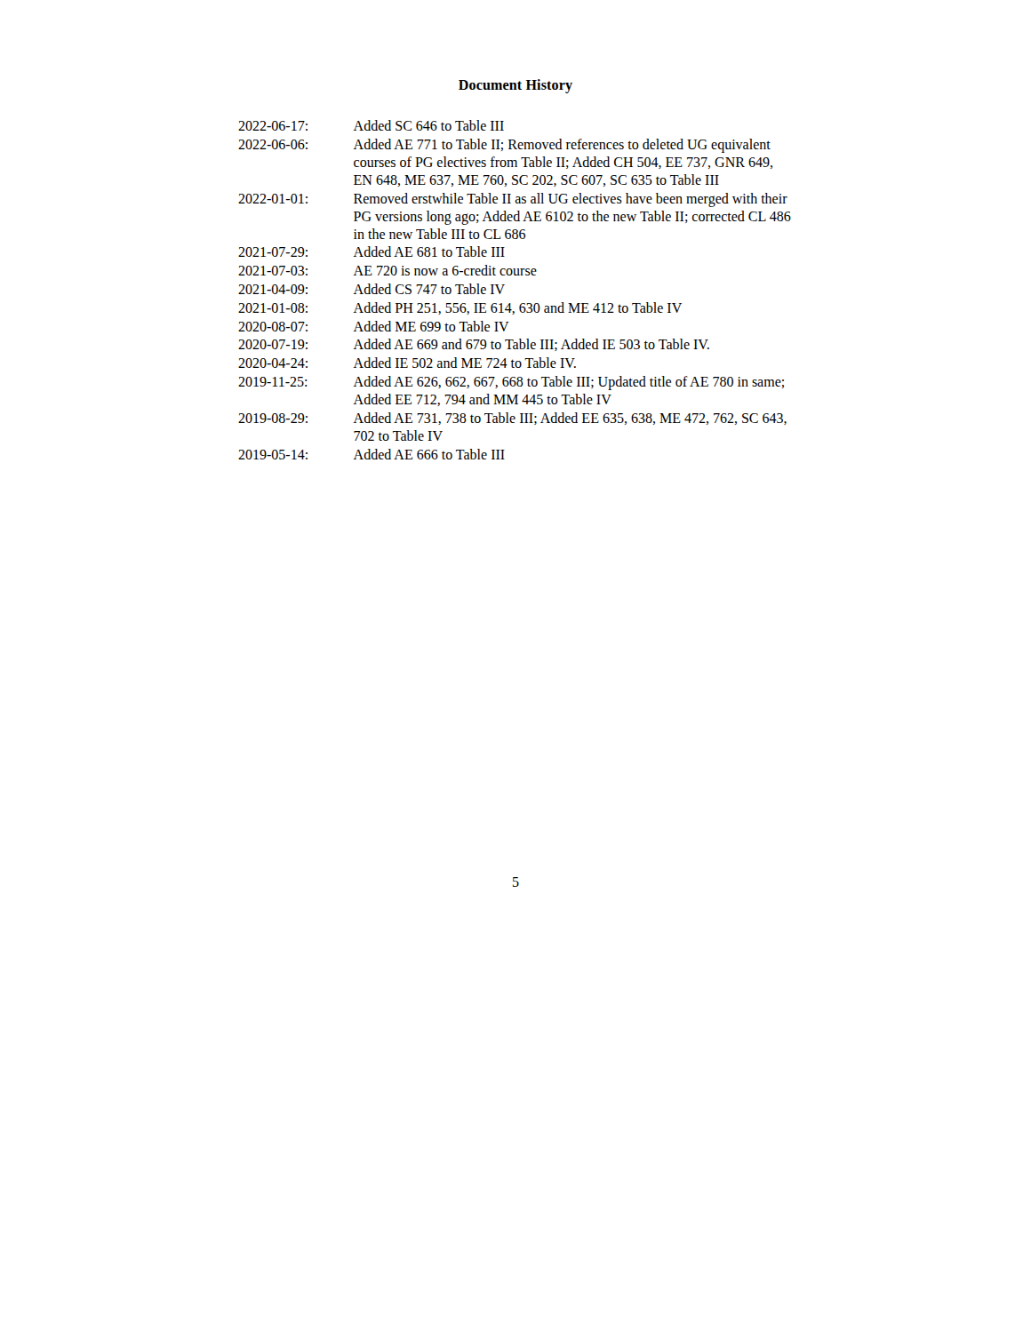Document History
| 2022-06-17: | Added SC 646 to Table III |
| 2022-06-06: | Added AE 771 to Table II; Removed references to deleted UG equivalent courses of PG electives from Table II; Added CH 504, EE 737, GNR 649, EN 648, ME 637, ME 760, SC 202, SC 607, SC 635 to Table III |
| 2022-01-01: | Removed erstwhile Table II as all UG electives have been merged with their PG versions long ago; Added AE 6102 to the new Table II; corrected CL 486 in the new Table III to CL 686 |
| 2021-07-29: | Added AE 681 to Table III |
| 2021-07-03: | AE 720 is now a 6-credit course |
| 2021-04-09: | Added CS 747 to Table IV |
| 2021-01-08: | Added PH 251, 556, IE 614, 630 and ME 412 to Table IV |
| 2020-08-07: | Added ME 699 to Table IV |
| 2020-07-19: | Added AE 669 and 679 to Table III; Added IE 503 to Table IV. |
| 2020-04-24: | Added IE 502 and ME 724 to Table IV. |
| 2019-11-25: | Added AE 626, 662, 667, 668 to Table III; Updated title of AE 780 in same; Added EE 712, 794 and MM 445 to Table IV |
| 2019-08-29: | Added AE 731, 738 to Table III; Added EE 635, 638, ME 472, 762, SC 643, 702 to Table IV |
| 2019-05-14: | Added AE 666 to Table III |
5